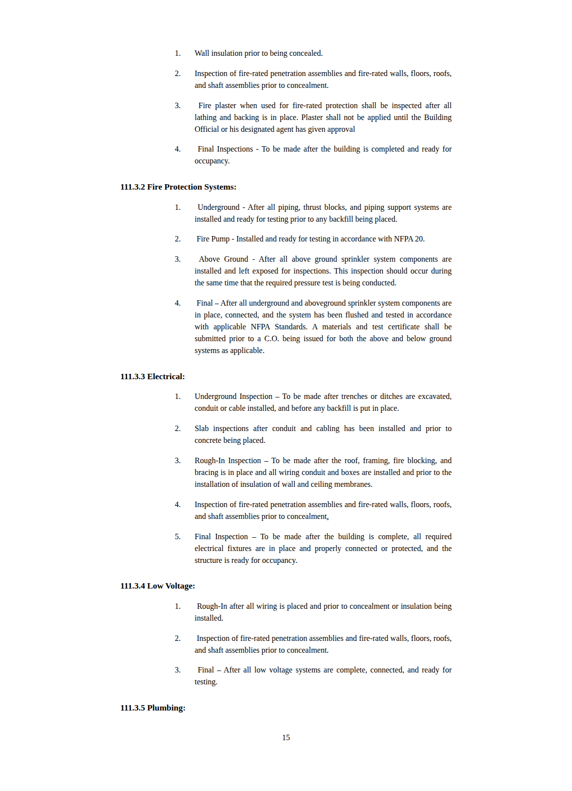Wall insulation prior to being concealed.
Inspection of fire-rated penetration assemblies and fire-rated walls, floors, roofs, and shaft assemblies prior to concealment.
Fire plaster when used for fire-rated protection shall be inspected after all lathing and backing is in place. Plaster shall not be applied until the Building Official or his designated agent has given approval
Final Inspections - To be made after the building is completed and ready for occupancy.
111.3.2 Fire Protection Systems:
Underground - After all piping, thrust blocks, and piping support systems are installed and ready for testing prior to any backfill being placed.
Fire Pump - Installed and ready for testing in accordance with NFPA 20.
Above Ground - After all above ground sprinkler system components are installed and left exposed for inspections. This inspection should occur during the same time that the required pressure test is being conducted.
Final – After all underground and aboveground sprinkler system components are in place, connected, and the system has been flushed and tested in accordance with applicable NFPA Standards. A materials and test certificate shall be submitted prior to a C.O. being issued for both the above and below ground systems as applicable.
111.3.3 Electrical:
Underground Inspection – To be made after trenches or ditches are excavated, conduit or cable installed, and before any backfill is put in place.
Slab inspections after conduit and cabling has been installed and prior to concrete being placed.
Rough-In Inspection – To be made after the roof, framing, fire blocking, and bracing is in place and all wiring conduit and boxes are installed and prior to the installation of insulation of wall and ceiling membranes.
Inspection of fire-rated penetration assemblies and fire-rated walls, floors, roofs, and shaft assemblies prior to concealment.
Final Inspection – To be made after the building is complete, all required electrical fixtures are in place and properly connected or protected, and the structure is ready for occupancy.
111.3.4 Low Voltage:
Rough-In after all wiring is placed and prior to concealment or insulation being installed.
Inspection of fire-rated penetration assemblies and fire-rated walls, floors, roofs, and shaft assemblies prior to concealment.
Final – After all low voltage systems are complete, connected, and ready for testing.
111.3.5 Plumbing:
15